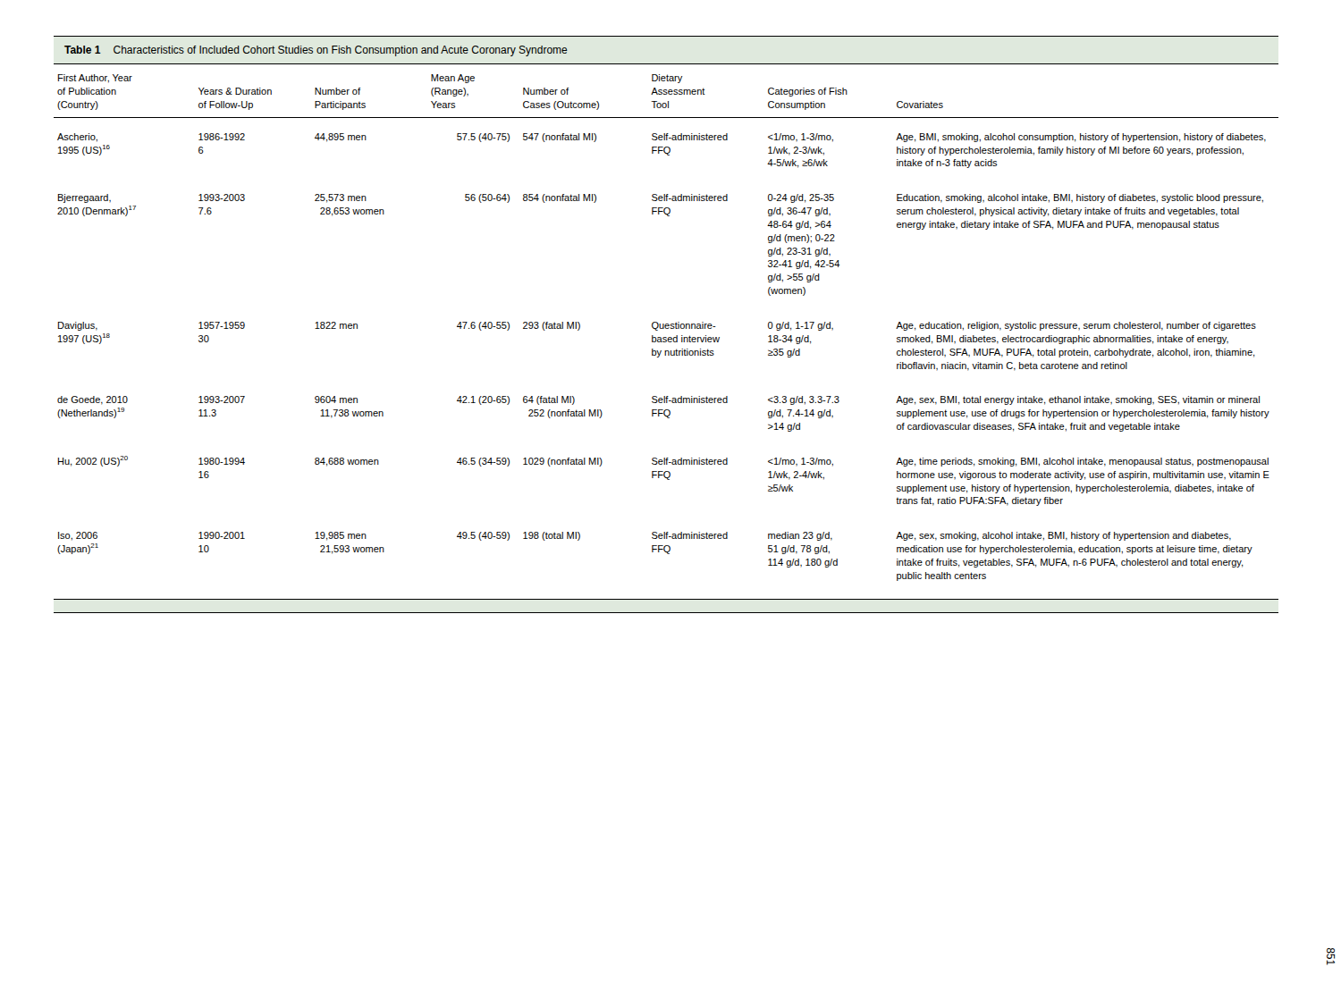Leung Yinko et al Fish Consumption and Acute Coronary Syndrome
851
Table 1 Characteristics of Included Cohort Studies on Fish Consumption and Acute Coronary Syndrome
| First Author, Year of Publication (Country) | Years & Duration of Follow-Up | Number of Participants | Mean Age (Range), Years | Number of Cases (Outcome) | Dietary Assessment Tool | Categories of Fish Consumption | Covariates |
| --- | --- | --- | --- | --- | --- | --- | --- |
| Ascherio, 1995 (US) 16 | 1986-1992 6 | 44,895 men | 57.5 (40-75) | 547 (nonfatal MI) | Self-administered FFQ | <1/mo, 1-3/mo, 1/wk, 2-3/wk, 4-5/wk, ≥6/wk | Age, BMI, smoking, alcohol consumption, history of hypertension, history of diabetes, history of hypercholesterolemia, family history of MI before 60 years, profession, intake of n-3 fatty acids |
| Bjerregaard, 2010 (Denmark) 17 | 1993-2003 7.6 | 25,573 men 28,653 women | 56 (50-64) | 854 (nonfatal MI) | Self-administered FFQ | 0-24 g/d, 25-35 g/d, 36-47 g/d, 48-64 g/d, >64 g/d (men); 0-22 g/d, 23-31 g/d, 32-41 g/d, 42-54 g/d, >55 g/d (women) | Education, smoking, alcohol intake, BMI, history of diabetes, systolic blood pressure, serum cholesterol, physical activity, dietary intake of fruits and vegetables, total energy intake, dietary intake of SFA, MUFA and PUFA, menopausal status |
| Daviglus, 1997 (US) 18 | 1957-1959 30 | 1822 men | 47.6 (40-55) | 293 (fatal MI) | Questionnaire- based interview by nutritionists | 0 g/d, 1-17 g/d, 18-34 g/d, ≥35 g/d | Age, education, religion, systolic pressure, serum cholesterol, number of cigarettes smoked, BMI, diabetes, electrocardiographic abnormalities, intake of energy, cholesterol, SFA, MUFA, PUFA, total protein, carbohydrate, alcohol, iron, thiamine, riboflavin, niacin, vitamin C, beta carotene and retinol |
| de Goede, 2010 (Netherlands) 19 | 1993-2007 11.3 | 9604 men 11,738 women | 42.1 (20-65) | 64 (fatal MI) 252 (nonfatal MI) | Self-administered FFQ | <3.3 g/d, 3.3-7.3 g/d, 7.4-14 g/d, >14 g/d | Age, sex, BMI, total energy intake, ethanol intake, smoking, SES, vitamin or mineral supplement use, use of drugs for hypertension or hypercholesterolemia, family history of cardiovascular diseases, SFA intake, fruit and vegetable intake |
| Hu, 2002 (US) 20 | 1980-1994 16 | 84,688 women | 46.5 (34-59) | 1029 (nonfatal MI) | Self-administered FFQ | <1/mo, 1-3/mo, 1/wk, 2-4/wk, ≥5/wk | Age, time periods, smoking, BMI, alcohol intake, menopausal status, postmenopausal hormone use, vigorous to moderate activity, use of aspirin, multivitamin use, vitamin E supplement use, history of hypertension, hypercholesterolemia, diabetes, intake of trans fat, ratio PUFA:SFA, dietary fiber |
| Iso, 2006 (Japan) 21 | 1990-2001 10 | 19,985 men 21,593 women | 49.5 (40-59) | 198 (total MI) | Self-administered FFQ | median 23 g/d, 51 g/d, 78 g/d, 114 g/d, 180 g/d | Age, sex, smoking, alcohol intake, BMI, history of hypertension and diabetes, medication use for hypercholesterolemia, education, sports at leisure time, dietary intake of fruits, vegetables, SFA, MUFA, n-6 PUFA, cholesterol and total energy, public health centers |